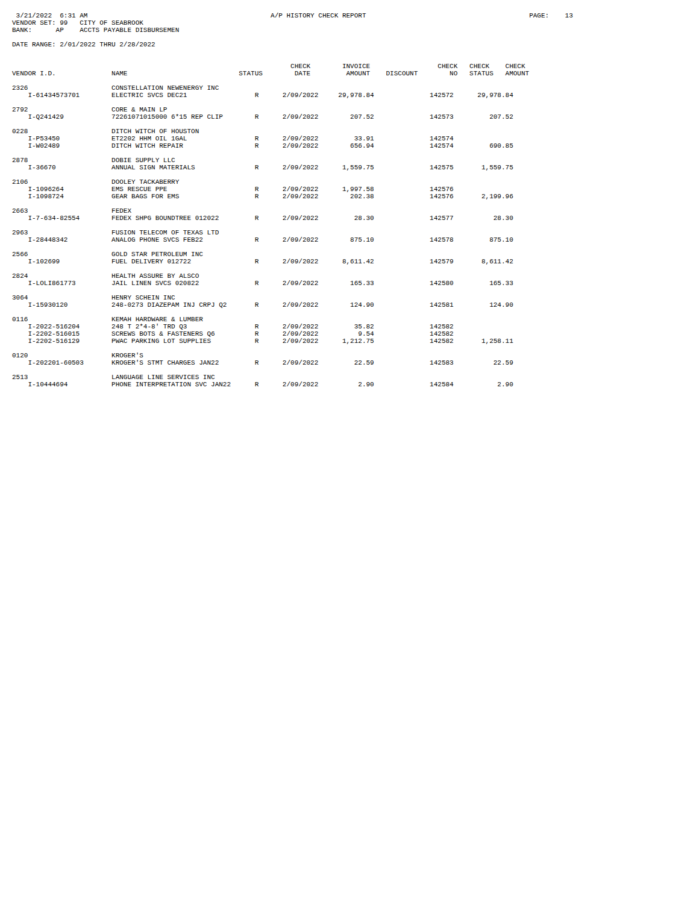3/21/2022  6:31 AM                                              A/P HISTORY CHECK REPORT                                         PAGE:    13
VENDOR SET: 99   CITY OF SEABROOK
BANK:      AP    ACCTS PAYABLE DISBURSEMEN

DATE RANGE: 2/01/2022 THRU 2/28/2022


                                                                      CHECK        INVOICE                 CHECK   CHECK    CHECK
VENDOR I.D.              NAME                            STATUS        DATE         AMOUNT    DISCOUNT        NO   STATUS   AMOUNT

2326                     CONSTELLATION NEWENERGY INC
    I-61434573701        ELECTRIC SVCS DEC21                 R      2/09/2022     29,978.84              142572      29,978.84

2792                     CORE & MAIN LP
    I-Q241429            72261071015000 6*15 REP CLIP        R      2/09/2022        207.52              142573         207.52

0228                     DITCH WITCH OF HOUSTON
    I-P53450             ET2202 HHM OIL 1GAL                 R      2/09/2022         33.91              142574
    I-W02489             DITCH WITCH REPAIR                  R      2/09/2022        656.94              142574         690.85

2878                     DOBIE SUPPLY LLC
    I-36670              ANNUAL SIGN MATERIALS               R      2/09/2022      1,559.75              142575       1,559.75

2106                     DOOLEY TACKABERRY
    I-1096264            EMS RESCUE PPE                      R      2/09/2022      1,997.58              142576
    I-1098724            GEAR BAGS FOR EMS                   R      2/09/2022        202.38              142576       2,199.96

2663                     FEDEX
    I-7-634-82554        FEDEX SHPG BOUNDTREE 012022         R      2/09/2022         28.30              142577          28.30

2963                     FUSION TELECOM OF TEXAS LTD
    I-28448342           ANALOG PHONE SVCS FEB22             R      2/09/2022        875.10              142578         875.10

2566                     GOLD STAR PETROLEUM INC
    I-102699             FUEL DELIVERY 012722                R      2/09/2022      8,611.42              142579       8,611.42

2824                     HEALTH ASSURE BY ALSCO
    I-LOLI861773         JAIL LINEN SVCS 020822              R      2/09/2022        165.33              142580         165.33

3064                     HENRY SCHEIN INC
    I-15930120           248-0273 DIAZEPAM INJ CRPJ Q2       R      2/09/2022        124.90              142581         124.90

0116                     KEMAH HARDWARE & LUMBER
    I-2022-516204        248 T 2*4-8' TRD Q3                 R      2/09/2022         35.82              142582
    I-2202-516015        SCREWS BOTS & FASTENERS Q6          R      2/09/2022          9.54              142582
    I-2202-516129        PWAC PARKING LOT SUPPLIES           R      2/09/2022      1,212.75              142582       1,258.11

0120                     KROGER'S
    I-202201-60503       KROGER'S STMT CHARGES JAN22         R      2/09/2022         22.59              142583          22.59

2513                     LANGUAGE LINE SERVICES INC
    I-10444694           PHONE INTERPRETATION SVC JAN22      R      2/09/2022          2.90              142584           2.90